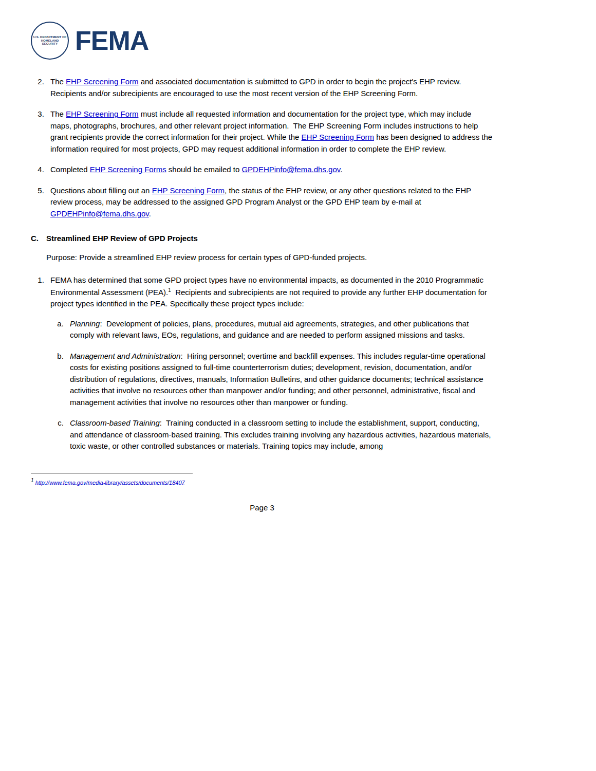U.S. DEPARTMENT OF
HOMELAND
SECURITY
FEMA
The EHP Screening Form and associated documentation is submitted to GPD in order to begin the project's EHP review. Recipients and/or subrecipients are encouraged to use the most recent version of the EHP Screening Form.
The EHP Screening Form must include all requested information and documentation for the project type, which may include maps, photographs, brochures, and other relevant project information. The EHP Screening Form includes instructions to help grant recipients provide the correct information for their project. While the EHP Screening Form has been designed to address the information required for most projects, GPD may request additional information in order to complete the EHP review.
Completed EHP Screening Forms should be emailed to GPDEHPinfo@fema.dhs.gov.
Questions about filling out an EHP Screening Form, the status of the EHP review, or any other questions related to the EHP review process, may be addressed to the assigned GPD Program Analyst or the GPD EHP team by e-mail at GPDEHPinfo@fema.dhs.gov.
C. Streamlined EHP Review of GPD Projects
Purpose: Provide a streamlined EHP review process for certain types of GPD-funded projects.
FEMA has determined that some GPD project types have no environmental impacts, as documented in the 2010 Programmatic Environmental Assessment (PEA).1 Recipients and subrecipients are not required to provide any further EHP documentation for project types identified in the PEA. Specifically these project types include:
Planning: Development of policies, plans, procedures, mutual aid agreements, strategies, and other publications that comply with relevant laws, EOs, regulations, and guidance and are needed to perform assigned missions and tasks.
Management and Administration: Hiring personnel; overtime and backfill expenses. This includes regular-time operational costs for existing positions assigned to full-time counterterrorism duties; development, revision, documentation, and/or distribution of regulations, directives, manuals, Information Bulletins, and other guidance documents; technical assistance activities that involve no resources other than manpower and/or funding; and other personnel, administrative, fiscal and management activities that involve no resources other than manpower or funding.
Classroom-based Training: Training conducted in a classroom setting to include the establishment, support, conducting, and attendance of classroom-based training. This excludes training involving any hazardous activities, hazardous materials, toxic waste, or other controlled substances or materials. Training topics may include, among
1 http://www.fema.gov/media-library/assets/documents/18407
Page 3